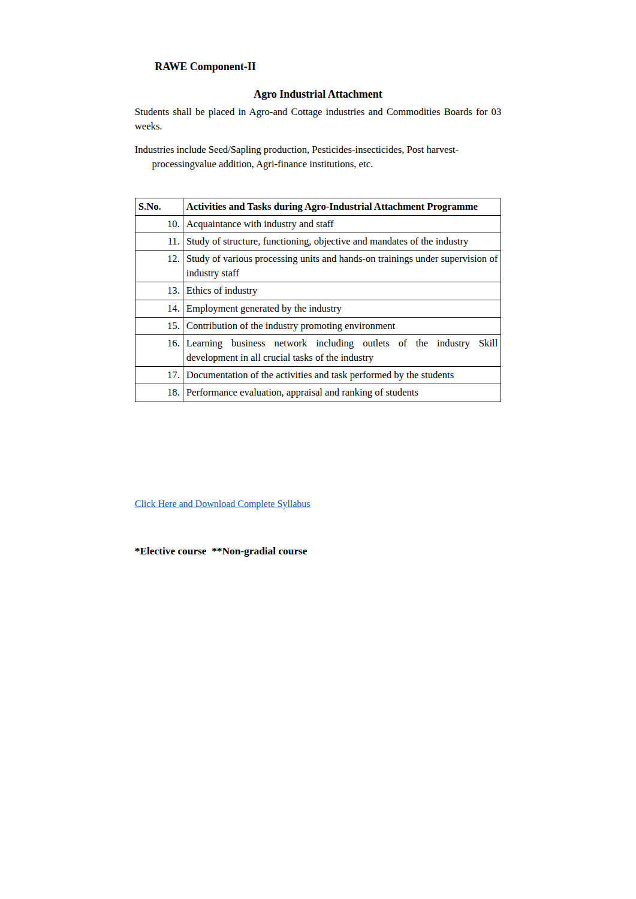RAWE Component-II
Agro Industrial Attachment
Students shall be placed in Agro-and Cottage industries and Commodities Boards for 03 weeks.
Industries include Seed/Sapling production, Pesticides-insecticides, Post harvest- processingvalue addition, Agri-finance institutions, etc.
| S.No. | Activities and Tasks during Agro-Industrial Attachment Programme |
| --- | --- |
| 10. | Acquaintance with industry and staff |
| 11. | Study of structure, functioning, objective and mandates of the industry |
| 12. | Study of various processing units and hands-on trainings under supervision of industry staff |
| 13. | Ethics of industry |
| 14. | Employment generated by the industry |
| 15. | Contribution of the industry promoting environment |
| 16. | Learning business network including outlets of the industry Skill development in all crucial tasks of the industry |
| 17. | Documentation of the activities and task performed by the students |
| 18. | Performance evaluation, appraisal and ranking of students |
Click Here and Download Complete Syllabus
*Elective course **Non-gradial course